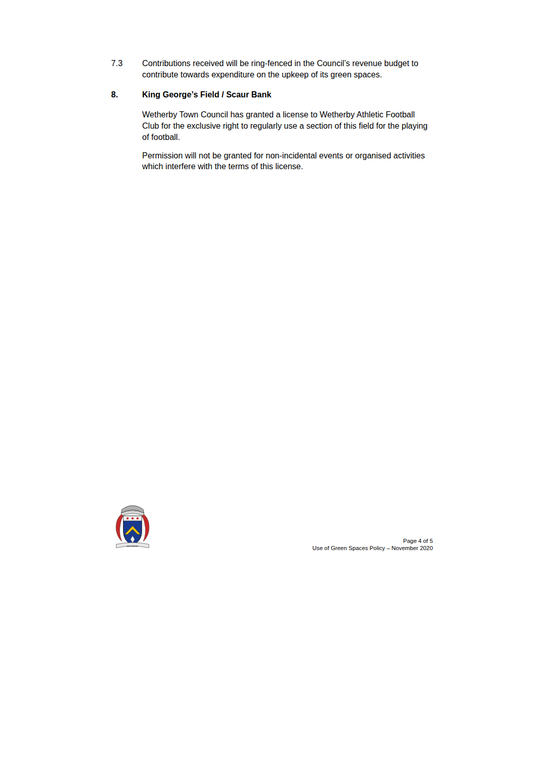7.3
Contributions received will be ring-fenced in the Council’s revenue budget to contribute towards expenditure on the upkeep of its green spaces.
8.
King George’s Field / Scaur Bank
Wetherby Town Council has granted a license to Wetherby Athletic Football Club for the exclusive right to regularly use a section of this field for the playing of football.
Permission will not be granted for non-incidental events or organised activities which interfere with the terms of this license.
WETHERBY
Page 4 of 5
Use of Green Spaces Policy – November 2020